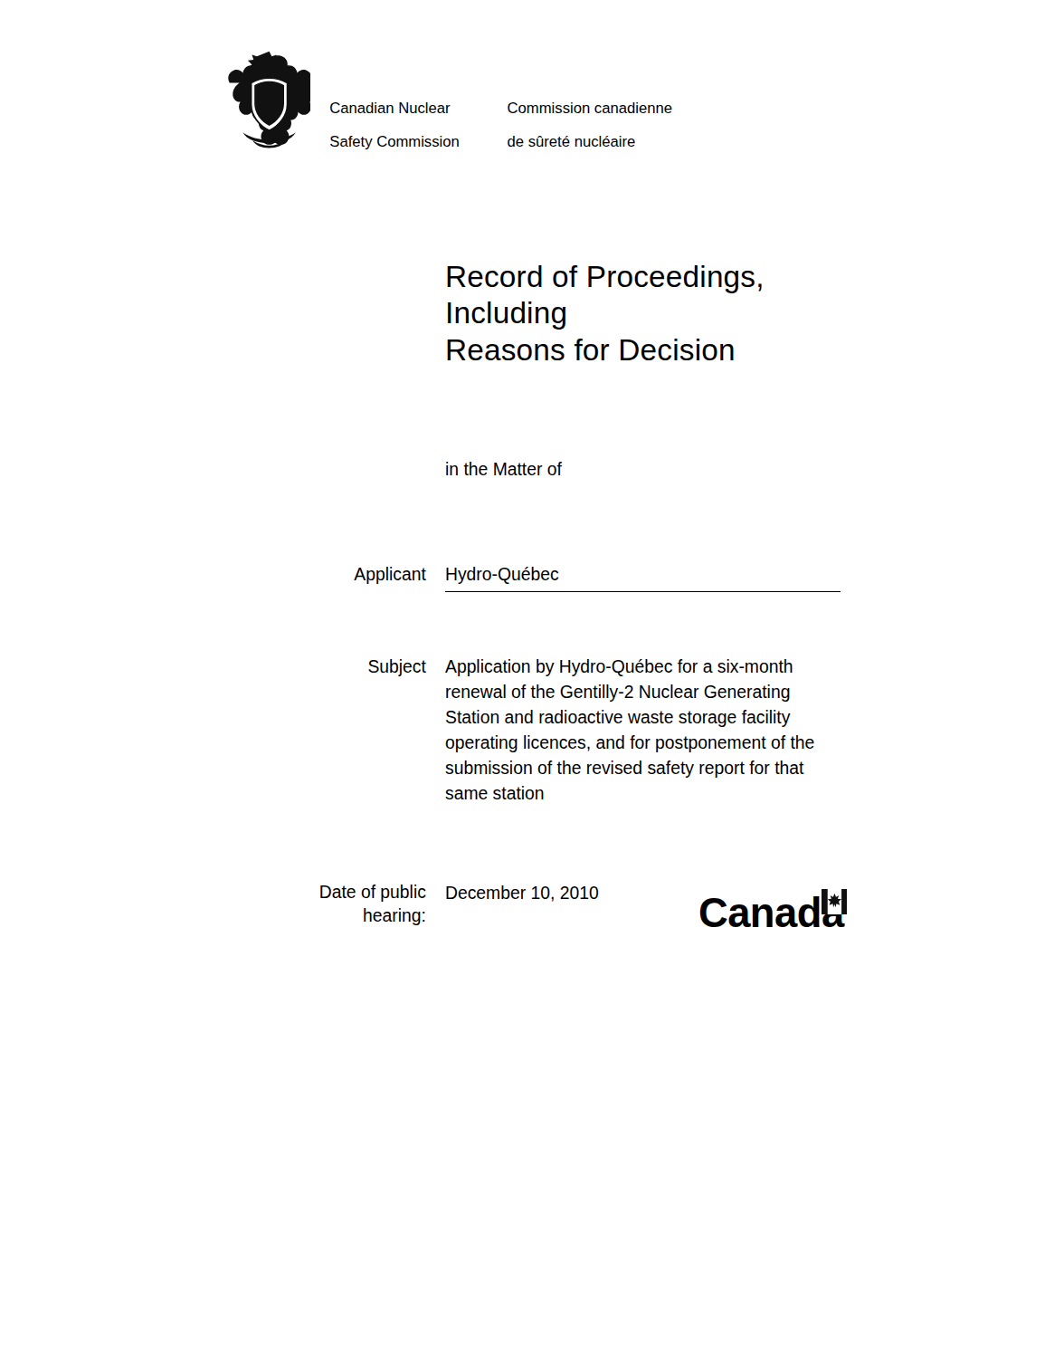Canadian Nuclear
Safety Commission
Commission canadienne
de sûreté nucléaire
Record of Proceedings, Including
Reasons for Decision
in the Matter of
Applicant
Hydro-Québec
Subject
Application by Hydro-Québec for a six-month renewal of the Gentilly-2 Nuclear Generating Station and radioactive waste storage facility operating licences, and for postponement of the submission of the revised safety report for that same station
Date of publichearing:
December 10, 2010
Canada